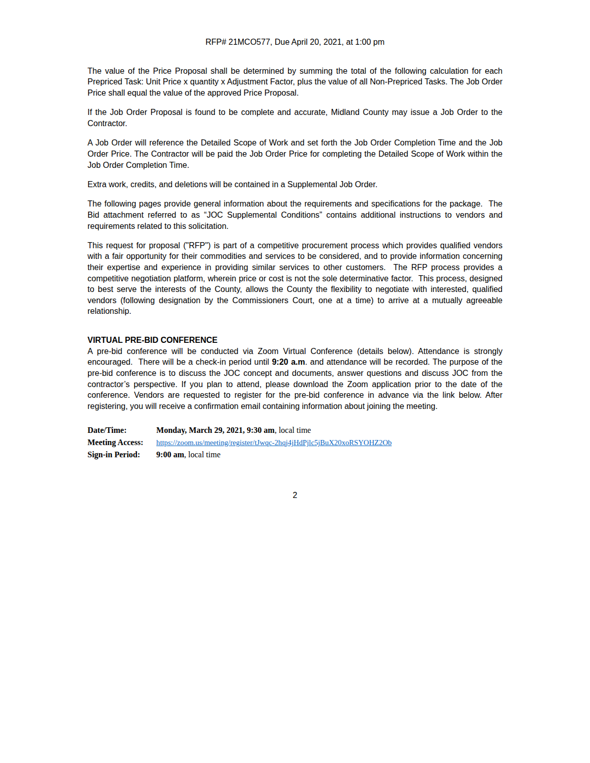RFP# 21MCO577, Due April 20, 2021, at 1:00 pm
The value of the Price Proposal shall be determined by summing the total of the following calculation for each Prepriced Task: Unit Price x quantity x Adjustment Factor, plus the value of all Non-Prepriced Tasks. The Job Order Price shall equal the value of the approved Price Proposal.
If the Job Order Proposal is found to be complete and accurate, Midland County may issue a Job Order to the Contractor.
A Job Order will reference the Detailed Scope of Work and set forth the Job Order Completion Time and the Job Order Price. The Contractor will be paid the Job Order Price for completing the Detailed Scope of Work within the Job Order Completion Time.
Extra work, credits, and deletions will be contained in a Supplemental Job Order.
The following pages provide general information about the requirements and specifications for the package. The Bid attachment referred to as “JOC Supplemental Conditions” contains additional instructions to vendors and requirements related to this solicitation.
This request for proposal ("RFP") is part of a competitive procurement process which provides qualified vendors with a fair opportunity for their commodities and services to be considered, and to provide information concerning their expertise and experience in providing similar services to other customers. The RFP process provides a competitive negotiation platform, wherein price or cost is not the sole determinative factor. This process, designed to best serve the interests of the County, allows the County the flexibility to negotiate with interested, qualified vendors (following designation by the Commissioners Court, one at a time) to arrive at a mutually agreeable relationship.
VIRTUAL PRE-BID CONFERENCE
A pre-bid conference will be conducted via Zoom Virtual Conference (details below). Attendance is strongly encouraged. There will be a check-in period until 9:20 a.m. and attendance will be recorded. The purpose of the pre-bid conference is to discuss the JOC concept and documents, answer questions and discuss JOC from the contractor’s perspective. If you plan to attend, please download the Zoom application prior to the date of the conference. Vendors are requested to register for the pre-bid conference in advance via the link below. After registering, you will receive a confirmation email containing information about joining the meeting.
| Date/Time: | Monday, March 29, 2021, 9:30 am , local time |
| Meeting Access: | https://zoom.us/meeting/register/tJwqc-2hqj4jHdPjlc5jBuX20xoRSYOHZ2Ob |
| Sign-in Period: | 9:00 am , local time |
2